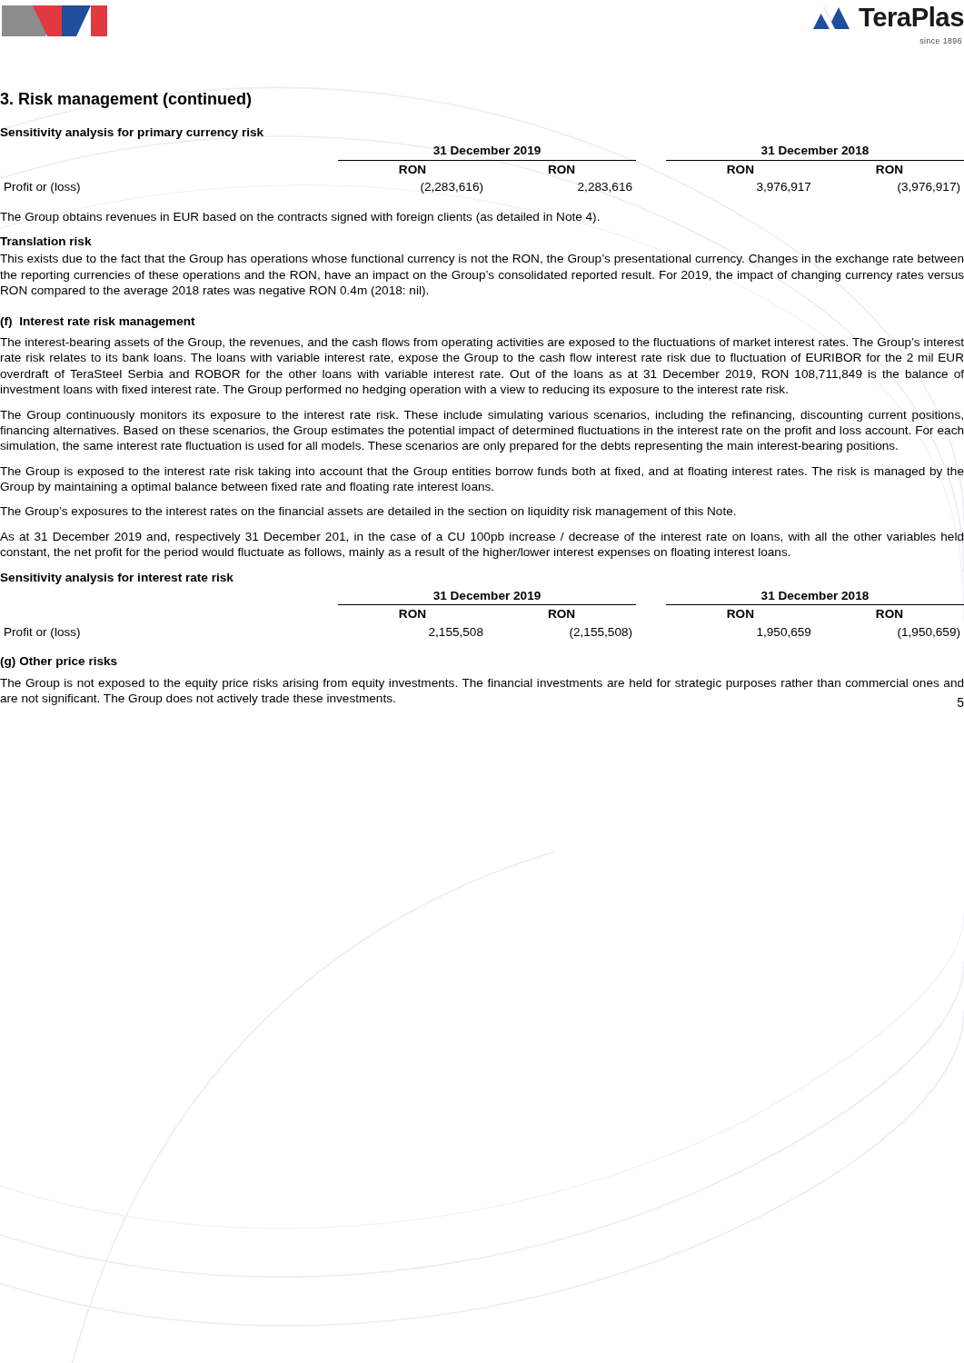TeraPlas
since 1896
3. Risk management (continued)
Sensitivity analysis for primary currency risk
| | 31 December 2019 | | 31 December 2018 |
| | RON | RON | | RON | RON |
| Profit or (loss) | (2,283,616) | 2,283,616 | | 3,976,917 | (3,976,917) |
The Group obtains revenues in EUR based on the contracts signed with foreign clients (as detailed in Note 4).
Translation risk
This exists due to the fact that the Group has operations whose functional currency is not the RON, the Group’s presentational currency. Changes in the exchange rate between the reporting currencies of these operations and the RON, have an impact on the Group’s consolidated reported result. For 2019, the impact of changing currency rates versus RON compared to the average 2018 rates was negative RON 0.4m (2018: nil).
(f) Interest rate risk management
The interest-bearing assets of the Group, the revenues, and the cash flows from operating activities are exposed to the fluctuations of market interest rates. The Group’s interest rate risk relates to its bank loans. The loans with variable interest rate, expose the Group to the cash flow interest rate risk due to fluctuation of EURIBOR for the 2 mil EUR overdraft of TeraSteel Serbia and ROBOR for the other loans with variable interest rate. Out of the loans as at 31 December 2019, RON 108,711,849 is the balance of investment loans with fixed interest rate. The Group performed no hedging operation with a view to reducing its exposure to the interest rate risk.
The Group continuously monitors its exposure to the interest rate risk. These include simulating various scenarios, including the refinancing, discounting current positions, financing alternatives. Based on these scenarios, the Group estimates the potential impact of determined fluctuations in the interest rate on the profit and loss account. For each simulation, the same interest rate fluctuation is used for all models. These scenarios are only prepared for the debts representing the main interest-bearing positions.
The Group is exposed to the interest rate risk taking into account that the Group entities borrow funds both at fixed, and at floating interest rates. The risk is managed by the Group by maintaining a optimal balance between fixed rate and floating rate interest loans.
The Group’s exposures to the interest rates on the financial assets are detailed in the section on liquidity risk management of this Note.
As at 31 December 2019 and, respectively 31 December 201, in the case of a CU 100pb increase / decrease of the interest rate on loans, with all the other variables held constant, the net profit for the period would fluctuate as follows, mainly as a result of the higher/lower interest expenses on floating interest loans.
Sensitivity analysis for interest rate risk
| | 31 December 2019 | | 31 December 2018 |
| | RON | RON | | RON | RON |
| Profit or (loss) | 2,155,508 | (2,155,508) | | 1,950,659 | (1,950,659) |
(g) Other price risks
The Group is not exposed to the equity price risks arising from equity investments. The financial investments are held for strategic purposes rather than commercial ones and are not significant. The Group does not actively trade these investments.
5